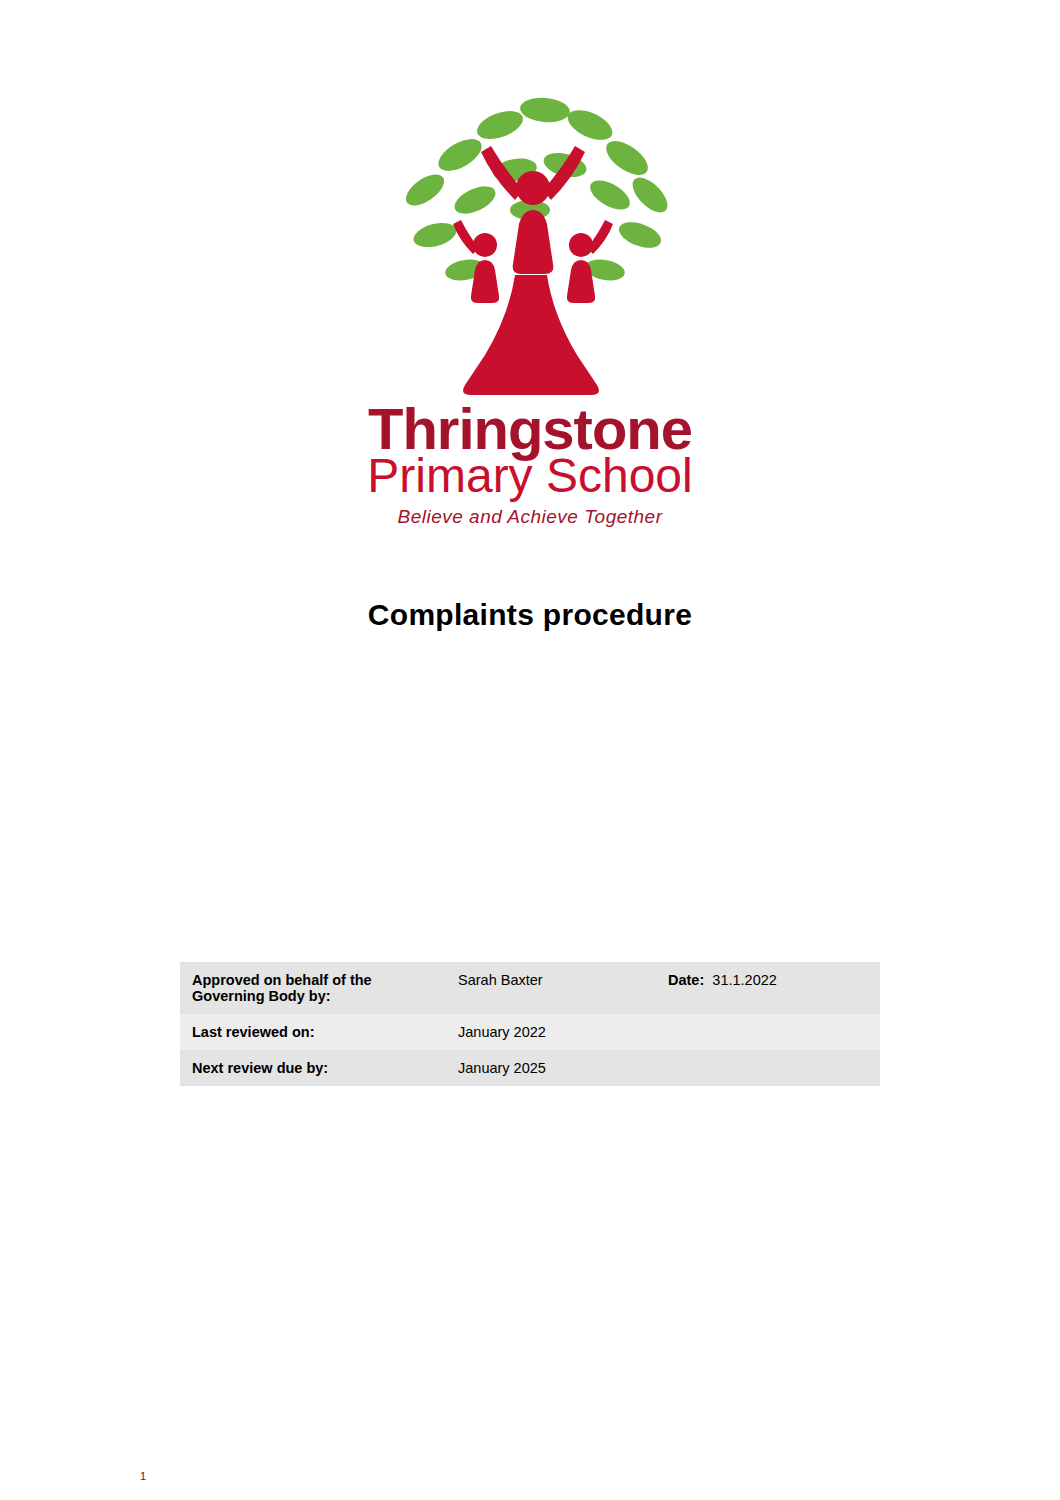Thringstone Primary School
Believe and Achieve Together
Complaints procedure
| Approved on behalf of the Governing Body by: | Sarah Baxter | Date: 31.1.2022 |
| Last reviewed on: | January 2022 |
| Next review due by: | January 2025 |
1